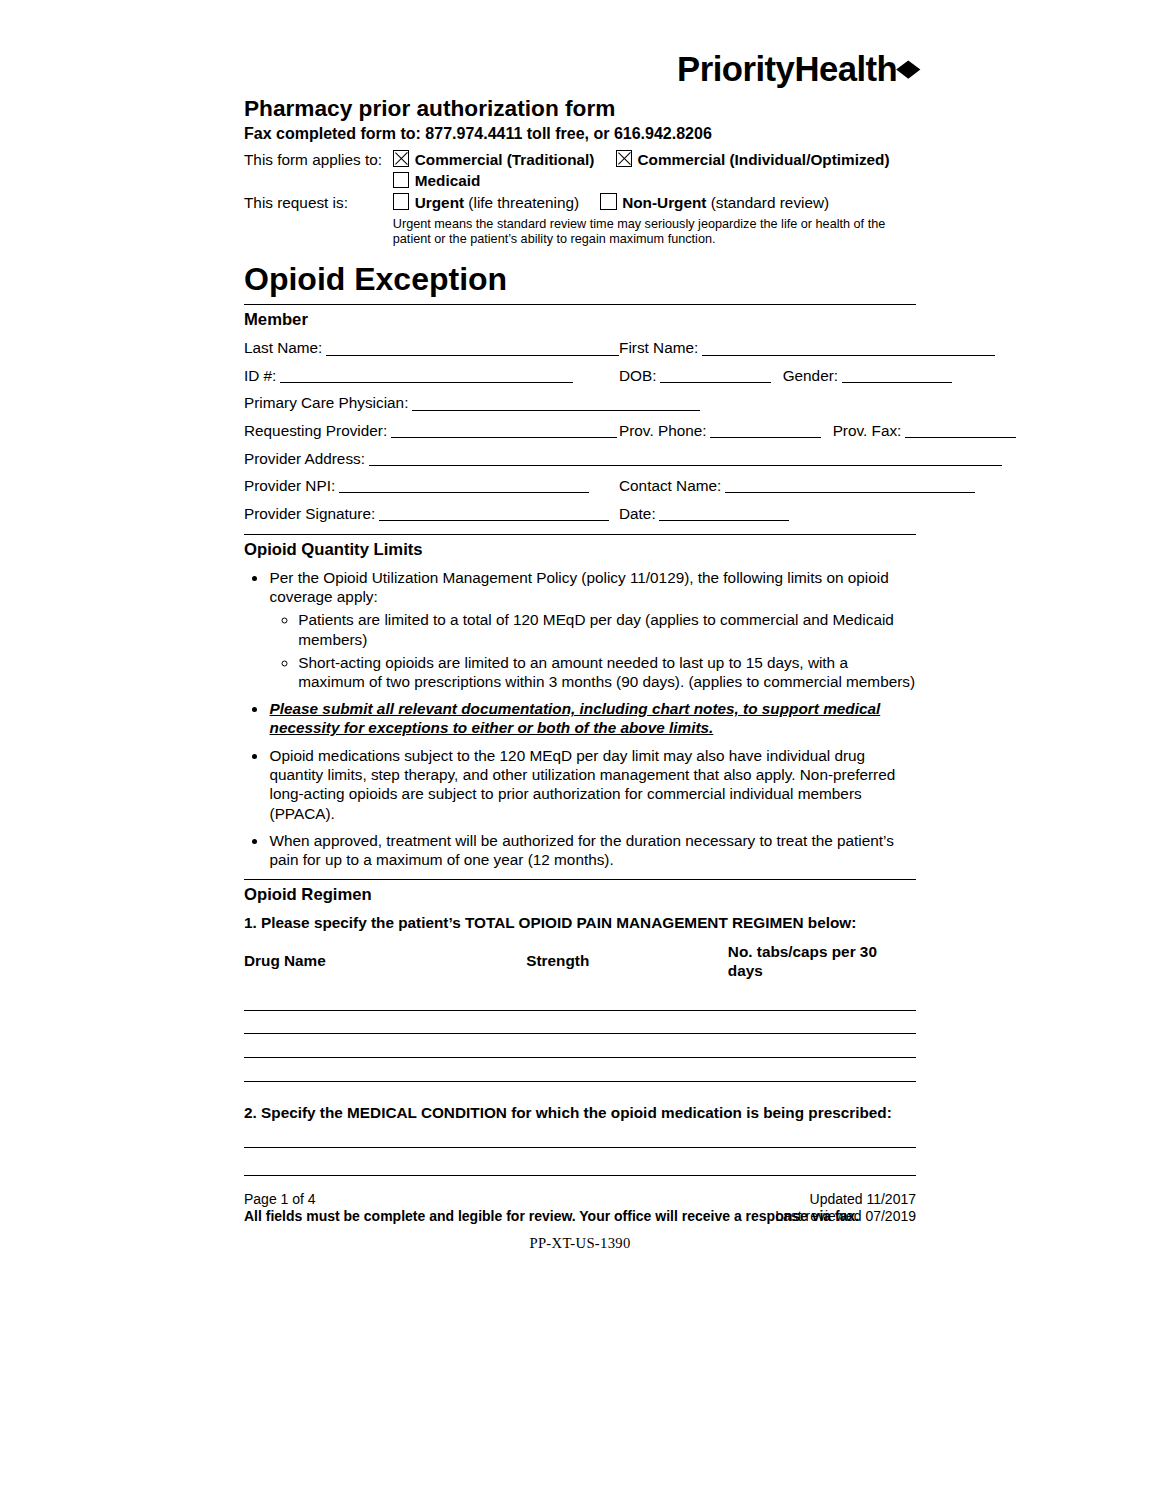Priority Health
Pharmacy prior authorization form
Fax completed form to: 877.974.4411 toll free, or 616.942.8206
| This form applies to: | Commercial (Traditional) Commercial (Individual/Optimized) |
| | Medicaid |
| This request is: | Urgent (life threatening) Non-Urgent (standard review) |
Urgent means the standard review time may seriously jeopardize the life or health of the patient or the patient’s ability to regain maximum function.
Opioid Exception
Member
| Last Name: | First Name: |
| ID #: | DOB: Gender: |
| Primary Care Physician: |
| Requesting Provider: | Prov. Phone: Prov. Fax: |
| Provider Address: |
| Provider NPI: | Contact Name: |
| Provider Signature: | Date: |
Opioid Quantity Limits
Per the Opioid Utilization Management Policy (policy 11/0129), the following limits on opioid coverage apply:
Patients are limited to a total of 120 MEqD per day (applies to commercial and Medicaid members)
Short-acting opioids are limited to an amount needed to last up to 15 days, with a maximum of two prescriptions within 3 months (90 days). (applies to commercial members)
Please submit all relevant documentation, including chart notes, to support medical necessity for exceptions to either or both of the above limits.
Opioid medications subject to the 120 MEqD per day limit may also have individual drug quantity limits, step therapy, and other utilization management that also apply. Non-preferred long-acting opioids are subject to prior authorization for commercial individual members (PPACA).
When approved, treatment will be authorized for the duration necessary to treat the patient’s pain for up to a maximum of one year (12 months).
Opioid Regimen
1. Please specify the patient’s TOTAL OPIOID PAIN MANAGEMENT REGIMEN below:
| Drug Name | Strength | No. tabs/caps per 30 days |
| --- | --- | --- |
2. Specify the MEDICAL CONDITION for which the opioid medication is being prescribed:
Page 1 of 4
All fields must be complete and legible for review. Your office will receive a response via fax.
Updated 11/2017
Last reviewed 07/2019
PP-XT-US-1390